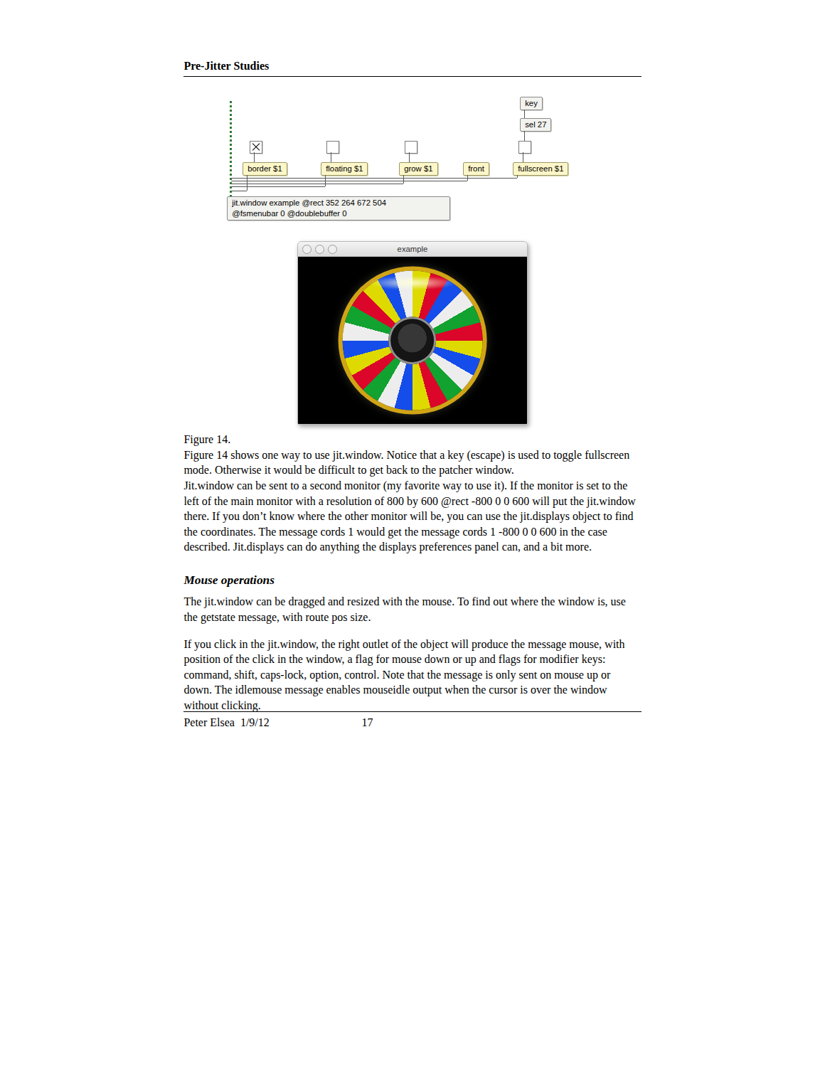Pre-Jitter Studies
key
sel 27
border $1
floating $1
grow $1
front
fullscreen $1
jit.window example @rect 352 264 672 504
@fsmenubar 0 @doublebuffer 0
example
Figure 14.
Figure 14 shows one way to use jit.window. Notice that a key (escape) is used to toggle fullscreen mode. Otherwise it would be difficult to get back to the patcher window.
Jit.window can be sent to a second monitor (my favorite way to use it). If the monitor is set to the left of the main monitor with a resolution of 800 by 600 @rect -800 0 0 600 will put the jit.window there. If you don’t know where the other monitor will be, you can use the jit.displays object to find the coordinates. The message cords 1 would get the message cords 1 -800 0 0 600 in the case described. Jit.displays can do anything the displays preferences panel can, and a bit more.
Mouse operations
The jit.window can be dragged and resized with the mouse. To find out where the window is, use the getstate message, with route pos size.
If you click in the jit.window, the right outlet of the object will produce the message mouse, with position of the click in the window, a flag for mouse down or up and flags for modifier keys: command, shift, caps-lock, option, control. Note that the message is only sent on mouse up or down. The idlemouse message enables mouseidle output when the cursor is over the window without clicking.
Peter Elsea 1/9/12
17